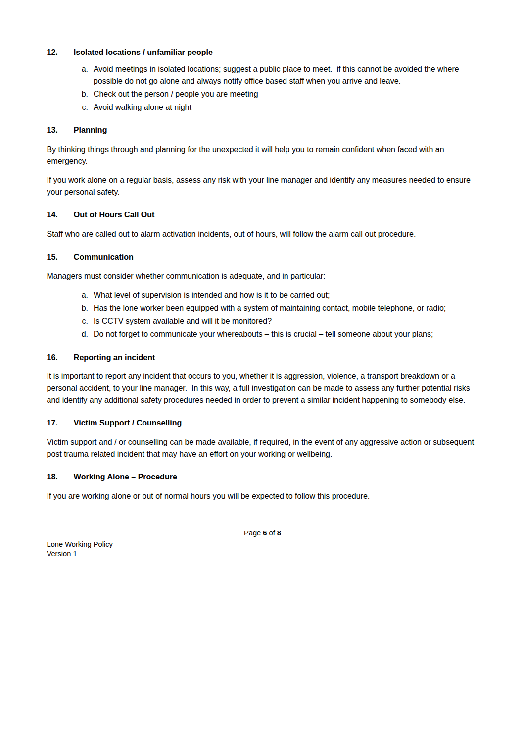12. Isolated locations / unfamiliar people
Avoid meetings in isolated locations; suggest a public place to meet. if this cannot be avoided the where possible do not go alone and always notify office based staff when you arrive and leave.
Check out the person / people you are meeting
Avoid walking alone at night
13. Planning
By thinking things through and planning for the unexpected it will help you to remain confident when faced with an emergency.
If you work alone on a regular basis, assess any risk with your line manager and identify any measures needed to ensure your personal safety.
14. Out of Hours Call Out
Staff who are called out to alarm activation incidents, out of hours, will follow the alarm call out procedure.
15. Communication
Managers must consider whether communication is adequate, and in particular:
What level of supervision is intended and how is it to be carried out;
Has the lone worker been equipped with a system of maintaining contact, mobile telephone, or radio;
Is CCTV system available and will it be monitored?
Do not forget to communicate your whereabouts – this is crucial – tell someone about your plans;
16. Reporting an incident
It is important to report any incident that occurs to you, whether it is aggression, violence, a transport breakdown or a personal accident, to your line manager. In this way, a full investigation can be made to assess any further potential risks and identify any additional safety procedures needed in order to prevent a similar incident happening to somebody else.
17. Victim Support / Counselling
Victim support and / or counselling can be made available, if required, in the event of any aggressive action or subsequent post trauma related incident that may have an effort on your working or wellbeing.
18. Working Alone – Procedure
If you are working alone or out of normal hours you will be expected to follow this procedure.
Page 6 of 8
Lone Working Policy
Version 1